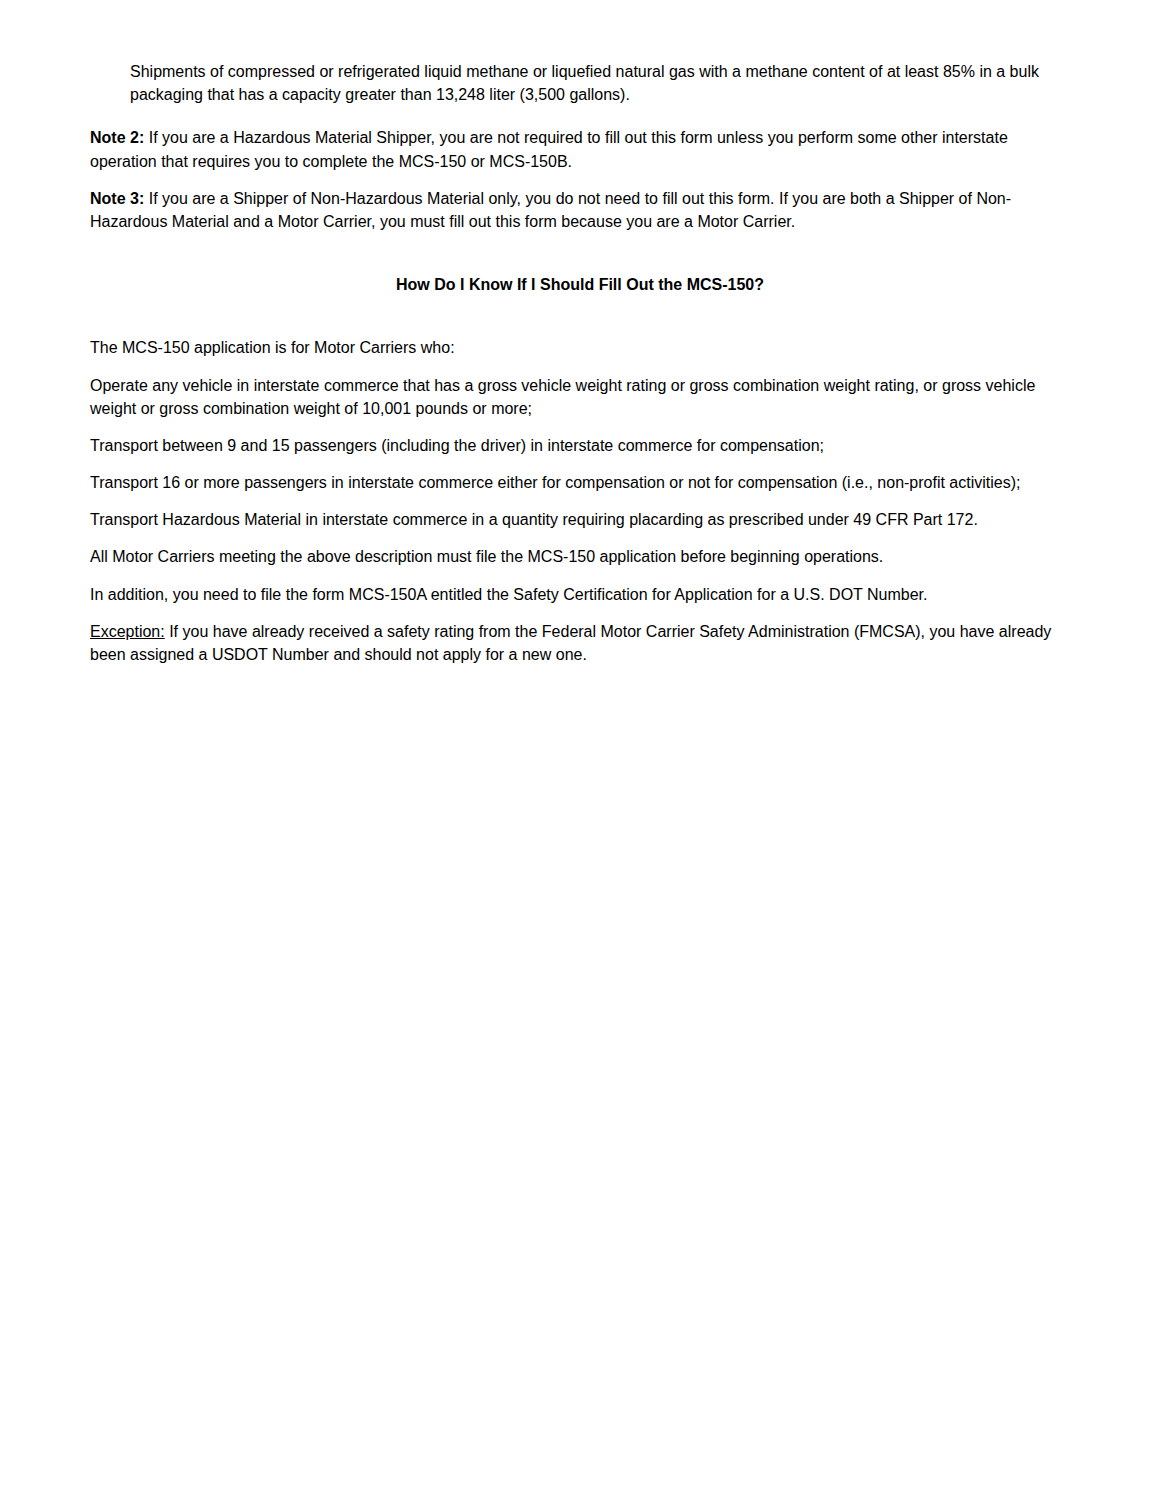Shipments of compressed or refrigerated liquid methane or liquefied natural gas with a methane content of at least 85% in a bulk packaging that has a capacity greater than 13,248 liter (3,500 gallons).
Note 2: If you are a Hazardous Material Shipper, you are not required to fill out this form unless you perform some other interstate operation that requires you to complete the MCS-150 or MCS-150B.
Note 3: If you are a Shipper of Non-Hazardous Material only, you do not need to fill out this form. If you are both a Shipper of Non-Hazardous Material and a Motor Carrier, you must fill out this form because you are a Motor Carrier.
How Do I Know If I Should Fill Out the MCS-150?
The MCS-150 application is for Motor Carriers who:
Operate any vehicle in interstate commerce that has a gross vehicle weight rating or gross combination weight rating, or gross vehicle weight or gross combination weight of 10,001 pounds or more;
Transport between 9 and 15 passengers (including the driver) in interstate commerce for compensation;
Transport 16 or more passengers in interstate commerce either for compensation or not for compensation (i.e., non-profit activities);
Transport Hazardous Material in interstate commerce in a quantity requiring placarding as prescribed under 49 CFR Part 172.
All Motor Carriers meeting the above description must file the MCS-150 application before beginning operations.
In addition, you need to file the form MCS-150A entitled the Safety Certification for Application for a U.S. DOT Number.
Exception: If you have already received a safety rating from the Federal Motor Carrier Safety Administration (FMCSA), you have already been assigned a USDOT Number and should not apply for a new one.